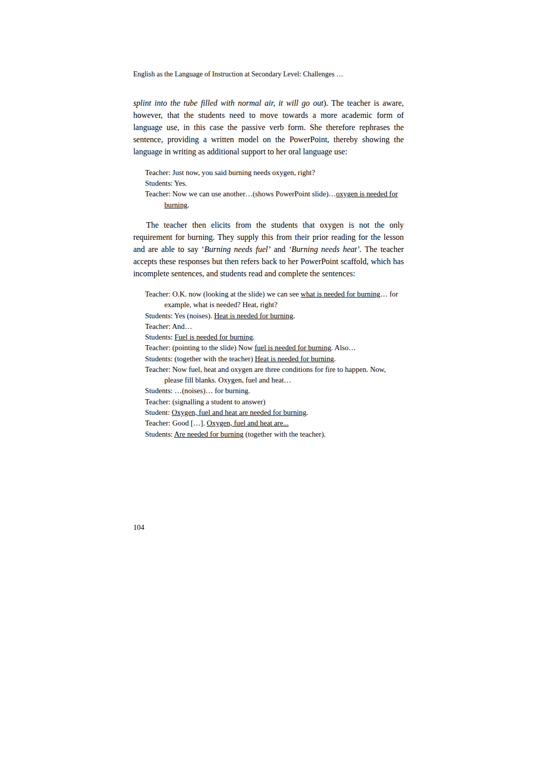English as the Language of Instruction at Secondary Level: Challenges …
splint into the tube filled with normal air, it will go out). The teacher is aware, however, that the students need to move towards a more academic form of language use, in this case the passive verb form. She therefore rephrases the sentence, providing a written model on the PowerPoint, thereby showing the language in writing as additional support to her oral language use:
Teacher: Just now, you said burning needs oxygen, right?
Students: Yes.
Teacher: Now we can use another…(shows PowerPoint slide)…oxygen is needed for burning.
The teacher then elicits from the students that oxygen is not the only requirement for burning. They supply this from their prior reading for the lesson and are able to say ‘Burning needs fuel’ and ‘Burning needs heat’. The teacher accepts these responses but then refers back to her PowerPoint scaffold, which has incomplete sentences, and students read and complete the sentences:
Teacher: O.K. now (looking at the slide) we can see what is needed for burning… for example, what is needed? Heat, right?
Students: Yes (noises). Heat is needed for burning.
Teacher: And…
Students: Fuel is needed for burning.
Teacher: (pointing to the slide) Now fuel is needed for burning. Also…
Students: (together with the teacher) Heat is needed for burning.
Teacher: Now fuel, heat and oxygen are three conditions for fire to happen. Now, please fill blanks. Oxygen, fuel and heat…
Students: …(noises)… for burning.
Teacher: (signalling a student to answer)
Student: Oxygen, fuel and heat are needed for burning.
Teacher: Good […]. Oxygen, fuel and heat are...
Students: Are needed for burning (together with the teacher).
104